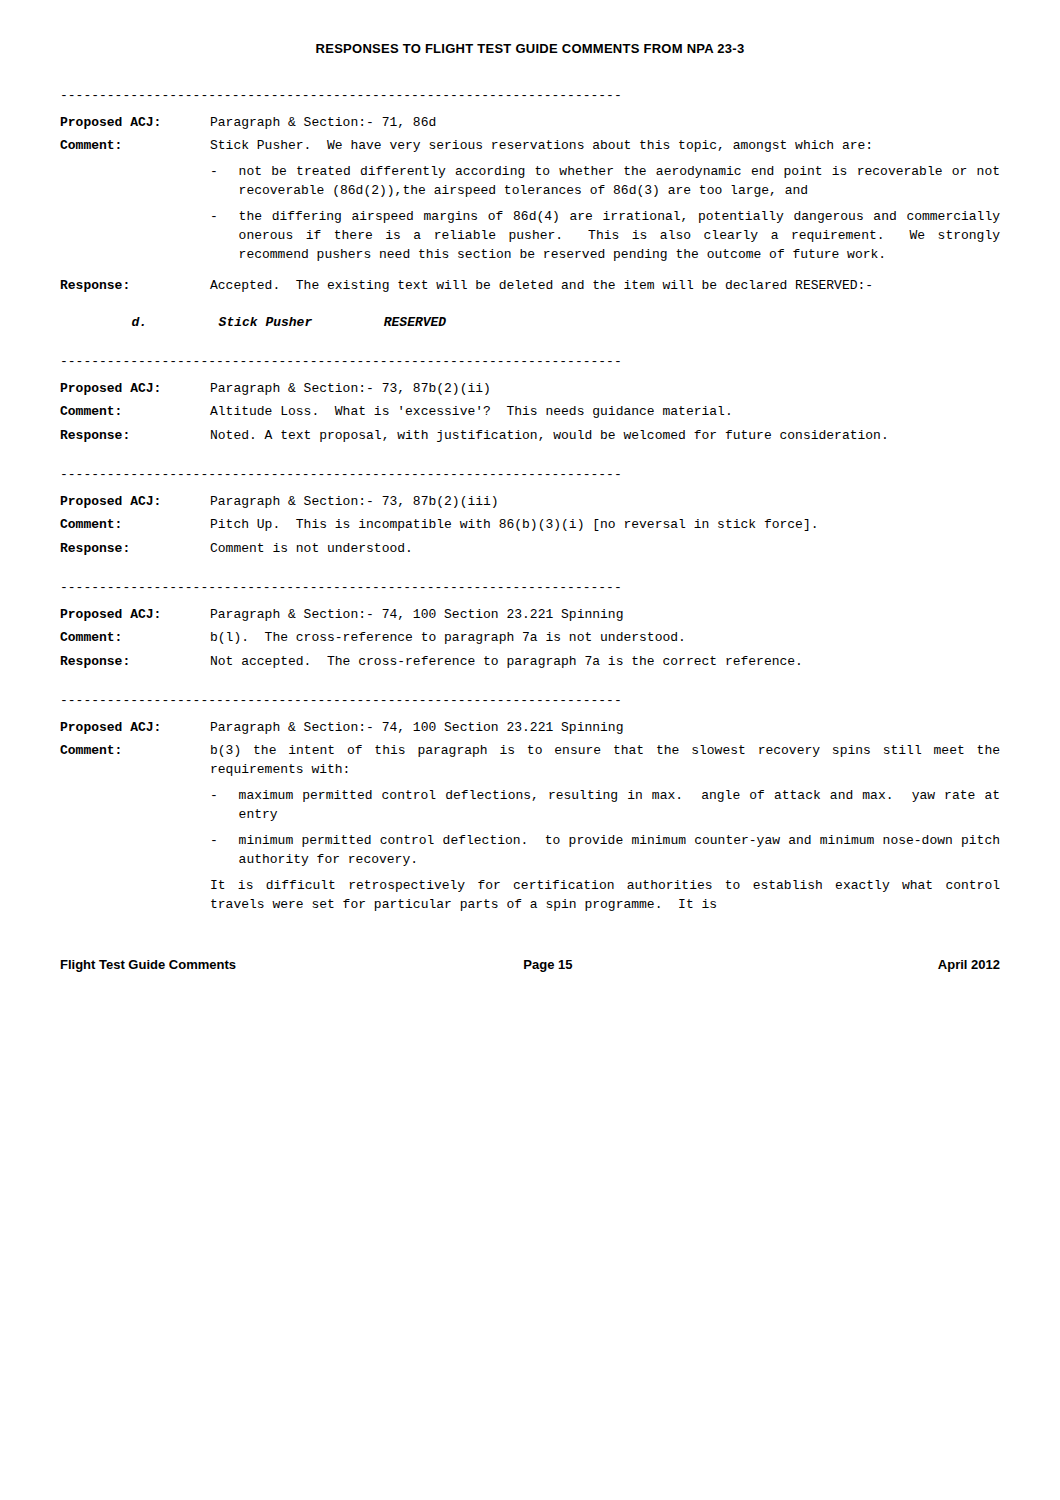RESPONSES TO FLIGHT TEST GUIDE COMMENTS FROM NPA 23-3
------------------------------------------------------------------------
Proposed ACJ:
Paragraph & Section:- 71, 86d
Comment:
Stick Pusher. We have very serious reservations about this topic, amongst which are:
-
not be treated differently according to whether the aerodynamic end point is recoverable or not recoverable (86d(2)),the airspeed tolerances of 86d(3) are too large, and
-
the differing airspeed margins of 86d(4) are irrational, potentially dangerous and commercially onerous if there is a reliable pusher. This is also clearly a requirement. We strongly recommend pushers need this section be reserved pending the outcome of future work.
Response:
Accepted. The existing text will be deleted and the item will be declared RESERVED:-
d. Stick Pusher RESERVED
------------------------------------------------------------------------
Proposed ACJ:
Paragraph & Section:- 73, 87b(2)(ii)
Comment:
Altitude Loss. What is 'excessive'? This needs guidance material.
Response:
Noted. A text proposal, with justification, would be welcomed for future consideration.
------------------------------------------------------------------------
Proposed ACJ:
Paragraph & Section:- 73, 87b(2)(iii)
Comment:
Pitch Up. This is incompatible with 86(b)(3)(i) [no reversal in stick force].
Response:
Comment is not understood.
------------------------------------------------------------------------
Proposed ACJ:
Paragraph & Section:- 74, 100 Section 23.221 Spinning
Comment:
b(l). The cross-reference to paragraph 7a is not understood.
Response:
Not accepted. The cross-reference to paragraph 7a is the correct reference.
------------------------------------------------------------------------
Proposed ACJ:
Paragraph & Section:- 74, 100 Section 23.221 Spinning
Comment:
b(3) the intent of this paragraph is to ensure that the slowest recovery spins still meet the requirements with:
-
maximum permitted control deflections, resulting in max. angle of attack and max. yaw rate at entry
-
minimum permitted control deflection. to provide minimum counter-yaw and minimum nose-down pitch authority for recovery.
It is difficult retrospectively for certification authorities to establish exactly what control travels were set for particular parts of a spin programme. It is
Flight Test Guide Comments
Page 15
April 2012